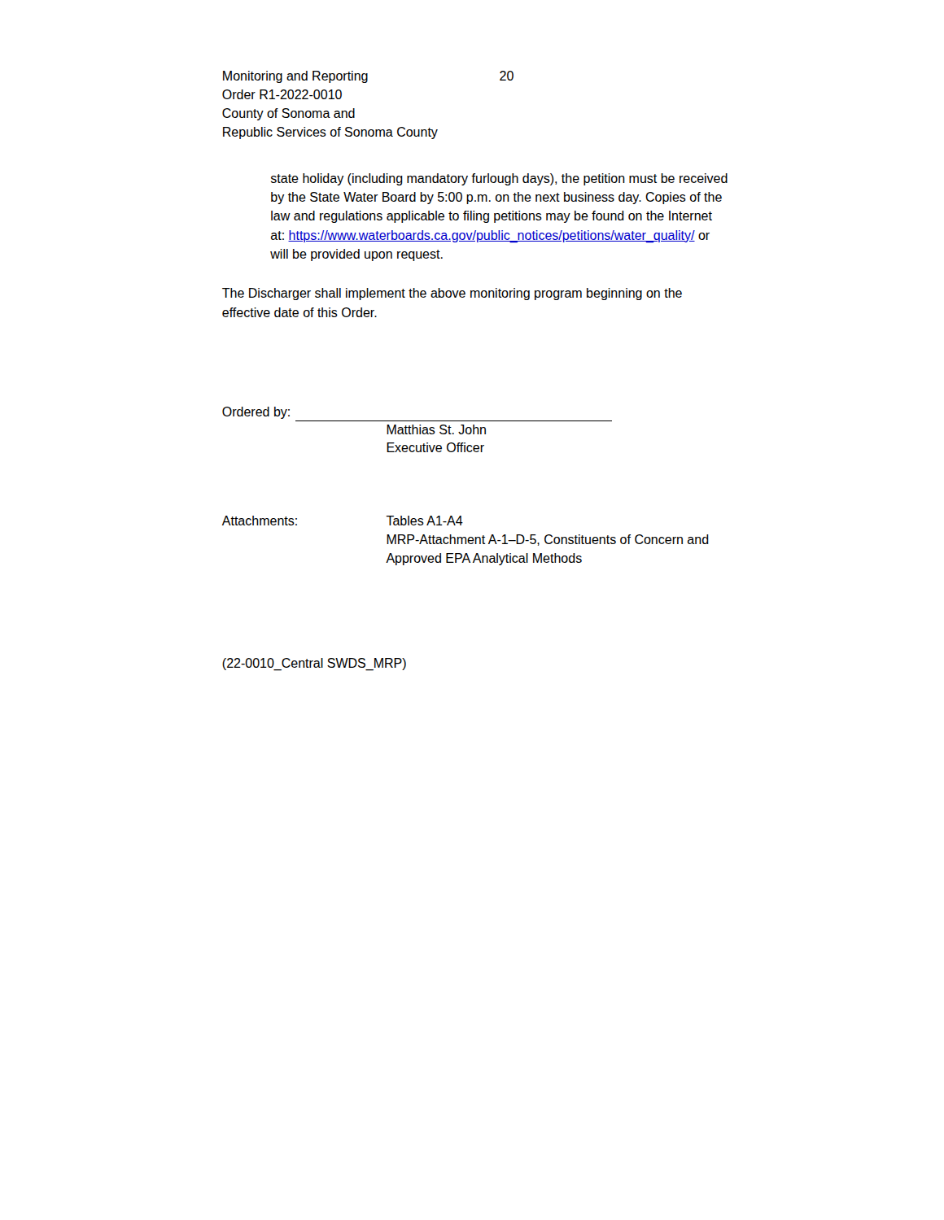Monitoring and Reporting20
Order R1-2022-0010
County of Sonoma and
Republic Services of Sonoma County
state holiday (including mandatory furlough days), the petition must be received by the State Water Board by 5:00 p.m. on the next business day. Copies of the law and regulations applicable to filing petitions may be found on the Internet at: https://www.waterboards.ca.gov/public_notices/petitions/water_quality/ or will be provided upon request.
The Discharger shall implement the above monitoring program beginning on the effective date of this Order.
Ordered by:
Matthias St. John
Executive Officer
Attachments:
Tables A1-A4
MRP-Attachment A-1–D-5, Constituents of Concern and Approved EPA Analytical Methods
(22-0010_Central SWDS_MRP)